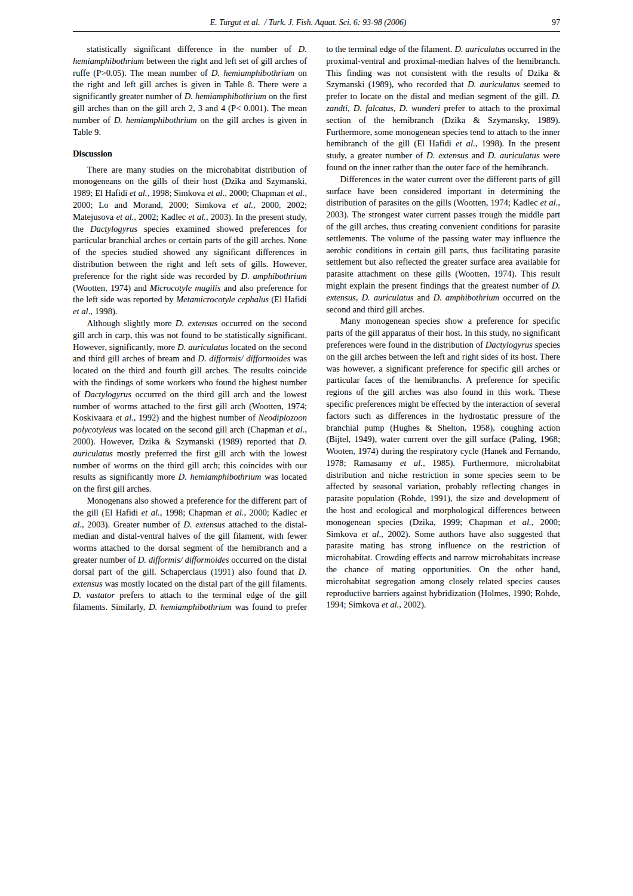E. Turgut et al. / Turk. J. Fish. Aquat. Sci. 6: 93-98 (2006)
97
statistically significant difference in the number of D. hemiamphibothrium between the right and left set of gill arches of ruffe (P>0.05). The mean number of D. hemiamphibothrium on the right and left gill arches is given in Table 8. There were a significantly greater number of D. hemiamphibothrium on the first gill arches than on the gill arch 2, 3 and 4 (P< 0.001). The mean number of D. hemiamphibothrium on the gill arches is given in Table 9.
Discussion
There are many studies on the microhabitat distribution of monogeneans on the gills of their host (Dzika and Szymanski, 1989; El Hafidi et al., 1998; Simkova et al., 2000; Chapman et al., 2000; Lo and Morand, 2000; Simkova et al., 2000, 2002; Matejusova et al., 2002; Kadlec et al., 2003). In the present study, the Dactylogyrus species examined showed preferences for particular branchial arches or certain parts of the gill arches. None of the species studied showed any significant differences in distribution between the right and left sets of gills. However, preference for the right side was recorded by D. amphibothrium (Wootten, 1974) and Microcotyle mugilis and also preference for the left side was reported by Metamicrocotyle cephalus (El Hafidi et al., 1998).
Although slightly more D. extensus occurred on the second gill arch in carp, this was not found to be statistically significant. However, significantly, more D. auriculatus located on the second and third gill arches of bream and D. difformis/ difformoides was located on the third and fourth gill arches. The results coincide with the findings of some workers who found the highest number of Dactylogyrus occurred on the third gill arch and the lowest number of worms attached to the first gill arch (Wootten, 1974; Koskivaara et al., 1992) and the highest number of Neodiplozoon polycotyleus was located on the second gill arch (Chapman et al., 2000). However, Dzika & Szymanski (1989) reported that D. auriculatus mostly preferred the first gill arch with the lowest number of worms on the third gill arch; this coincides with our results as significantly more D. hemiamphibothrium was located on the first gill arches.
Monogenans also showed a preference for the different part of the gill (El Hafidi et al., 1998; Chapman et al., 2000; Kadlec et al., 2003). Greater number of D. extensus attached to the distal-median and distal-ventral halves of the gill filament, with fewer worms attached to the dorsal segment of the hemibranch and a greater number of D. difformis/ difformoides occurred on the distal dorsal part of the gill. Schaperclaus (1991) also found that D. extensus was mostly located on the distal part of the gill filaments. D. vastator prefers to attach to the terminal edge of the gill filaments. Similarly, D. hemiamphibothrium was found to prefer to the terminal edge of the filament. D. auriculatus occurred in the proximal-ventral and proximal-median halves of the hemibranch. This finding was not consistent with the results of Dzika & Szymanski (1989), who recorded that D. auriculatus seemed to prefer to locate on the distal and median segment of the gill. D. zandti, D. falcatus, D. wunderi prefer to attach to the proximal section of the hemibranch (Dzika & Szymansky, 1989). Furthermore, some monogenean species tend to attach to the inner hemibranch of the gill (El Hafidi et al., 1998). In the present study, a greater number of D. extensus and D. auriculatus were found on the inner rather than the outer face of the hemibranch.
Differences in the water current over the different parts of gill surface have been considered important in determining the distribution of parasites on the gills (Wootten, 1974; Kadlec et al., 2003). The strongest water current passes trough the middle part of the gill arches, thus creating convenient conditions for parasite settlements. The volume of the passing water may influence the aerobic conditions in certain gill parts, thus facilitating parasite settlement but also reflected the greater surface area available for parasite attachment on these gills (Wootten, 1974). This result might explain the present findings that the greatest number of D. extensus, D. auriculatus and D. amphibothrium occurred on the second and third gill arches.
Many monogenean species show a preference for specific parts of the gill apparatus of their host. In this study, no significant preferences were found in the distribution of Dactylogyrus species on the gill arches between the left and right sides of its host. There was however, a significant preference for specific gill arches or particular faces of the hemibranchs. A preference for specific regions of the gill arches was also found in this work. These specific preferences might be effected by the interaction of several factors such as differences in the hydrostatic pressure of the branchial pump (Hughes & Shelton, 1958), coughing action (Bijtel, 1949), water current over the gill surface (Paling, 1968; Wooten, 1974) during the respiratory cycle (Hanek and Fernando, 1978; Ramasamy et al., 1985). Furthermore, microhabitat distribution and niche restriction in some species seem to be affected by seasonal variation, probably reflecting changes in parasite population (Rohde, 1991), the size and development of the host and ecological and morphological differences between monogenean species (Dzika, 1999; Chapman et al., 2000; Simkova et al., 2002). Some authors have also suggested that parasite mating has strong influence on the restriction of microhabitat. Crowding effects and narrow microhabitats increase the chance of mating opportunities. On the other hand, microhabitat segregation among closely related species causes reproductive barriers against hybridization (Holmes, 1990; Rohde, 1994; Simkova et al., 2002).